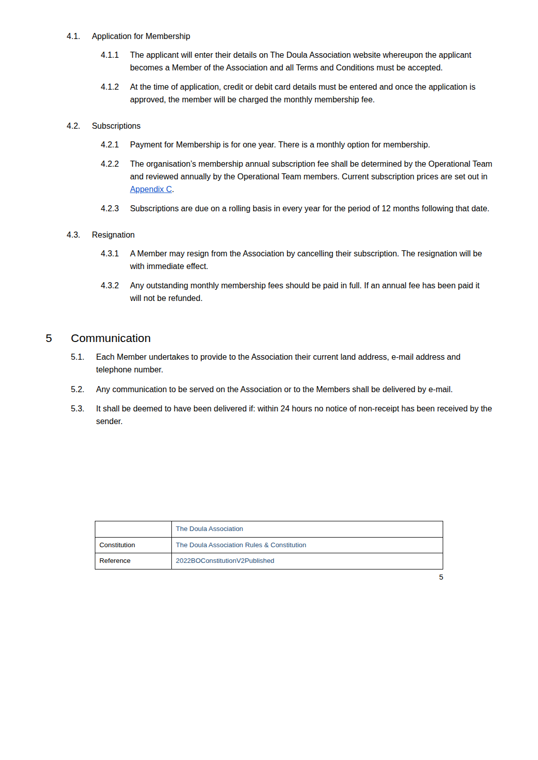4.1.
Application for Membership
4.1.1
The applicant will enter their details on The Doula Association website whereupon the applicant becomes a Member of the Association and all Terms and Conditions must be accepted.
4.1.2
At the time of application, credit or debit card details must be entered and once the application is approved, the member will be charged the monthly membership fee.
4.2.
Subscriptions
4.2.1
Payment for Membership is for one year. There is a monthly option for membership.
4.2.2
The organisation’s membership annual subscription fee shall be determined by the Operational Team and reviewed annually by the Operational Team members. Current subscription prices are set out in Appendix C.
4.2.3
Subscriptions are due on a rolling basis in every year for the period of 12 months following that date.
4.3.
Resignation
4.3.1
A Member may resign from the Association by cancelling their subscription. The resignation will be with immediate effect.
4.3.2
Any outstanding monthly membership fees should be paid in full. If an annual fee has been paid it will not be refunded.
5
Communication
5.1.
Each Member undertakes to provide to the Association their current land address, e-mail address and telephone number.
5.2.
Any communication to be served on the Association or to the Members shall be delivered by e-mail.
5.3.
It shall be deemed to have been delivered if: within 24 hours no notice of non-receipt has been received by the sender.
| | The Doula Association |
| Constitution | The Doula Association Rules & Constitution |
| Reference | 2022BOConstitutionV2Published |
5